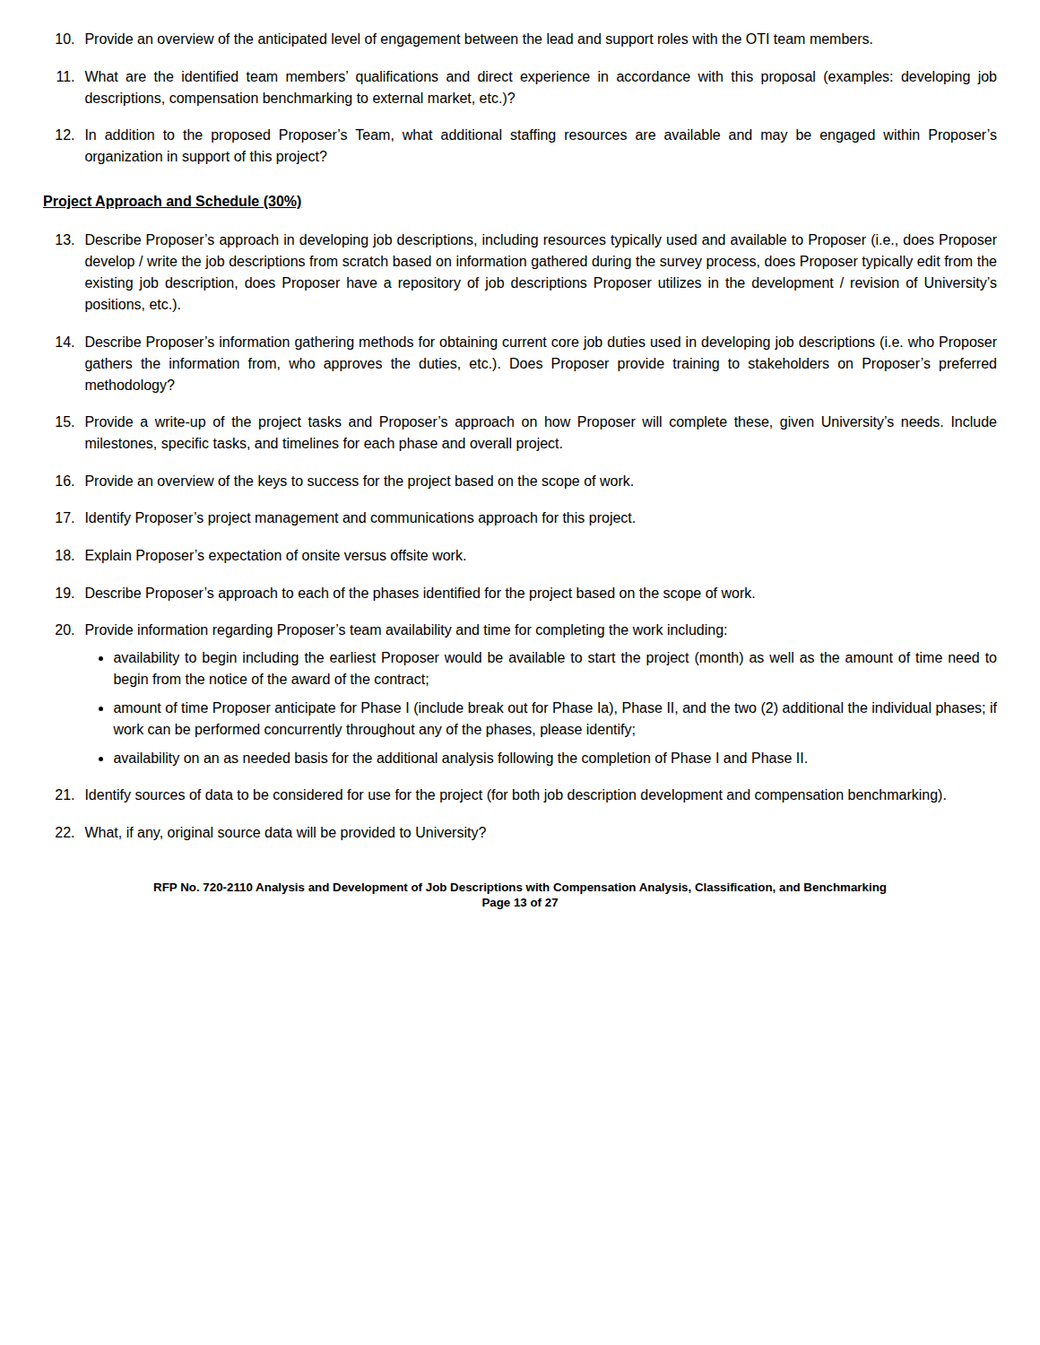Provide an overview of the anticipated level of engagement between the lead and support roles with the OTI team members.
What are the identified team members’ qualifications and direct experience in accordance with this proposal (examples: developing job descriptions, compensation benchmarking to external market, etc.)?
In addition to the proposed Proposer’s Team, what additional staffing resources are available and may be engaged within Proposer’s organization in support of this project?
Project Approach and Schedule (30%)
Describe Proposer’s approach in developing job descriptions, including resources typically used and available to Proposer (i.e., does Proposer develop / write the job descriptions from scratch based on information gathered during the survey process, does Proposer typically edit from the existing job description, does Proposer have a repository of job descriptions Proposer utilizes in the development / revision of University’s positions, etc.).
Describe Proposer’s information gathering methods for obtaining current core job duties used in developing job descriptions (i.e. who Proposer gathers the information from, who approves the duties, etc.). Does Proposer provide training to stakeholders on Proposer’s preferred methodology?
Provide a write-up of the project tasks and Proposer’s approach on how Proposer will complete these, given University’s needs. Include milestones, specific tasks, and timelines for each phase and overall project.
Provide an overview of the keys to success for the project based on the scope of work.
Identify Proposer’s project management and communications approach for this project.
Explain Proposer’s expectation of onsite versus offsite work.
Describe Proposer’s approach to each of the phases identified for the project based on the scope of work.
Provide information regarding Proposer’s team availability and time for completing the work including:
availability to begin including the earliest Proposer would be available to start the project (month) as well as the amount of time need to begin from the notice of the award of the contract;
amount of time Proposer anticipate for Phase I (include break out for Phase Ia), Phase II, and the two (2) additional the individual phases; if work can be performed concurrently throughout any of the phases, please identify;
availability on an as needed basis for the additional analysis following the completion of Phase I and Phase II.
Identify sources of data to be considered for use for the project (for both job description development and compensation benchmarking).
What, if any, original source data will be provided to University?
RFP No. 720-2110 Analysis and Development of Job Descriptions with Compensation Analysis, Classification, and Benchmarking
Page 13 of 27